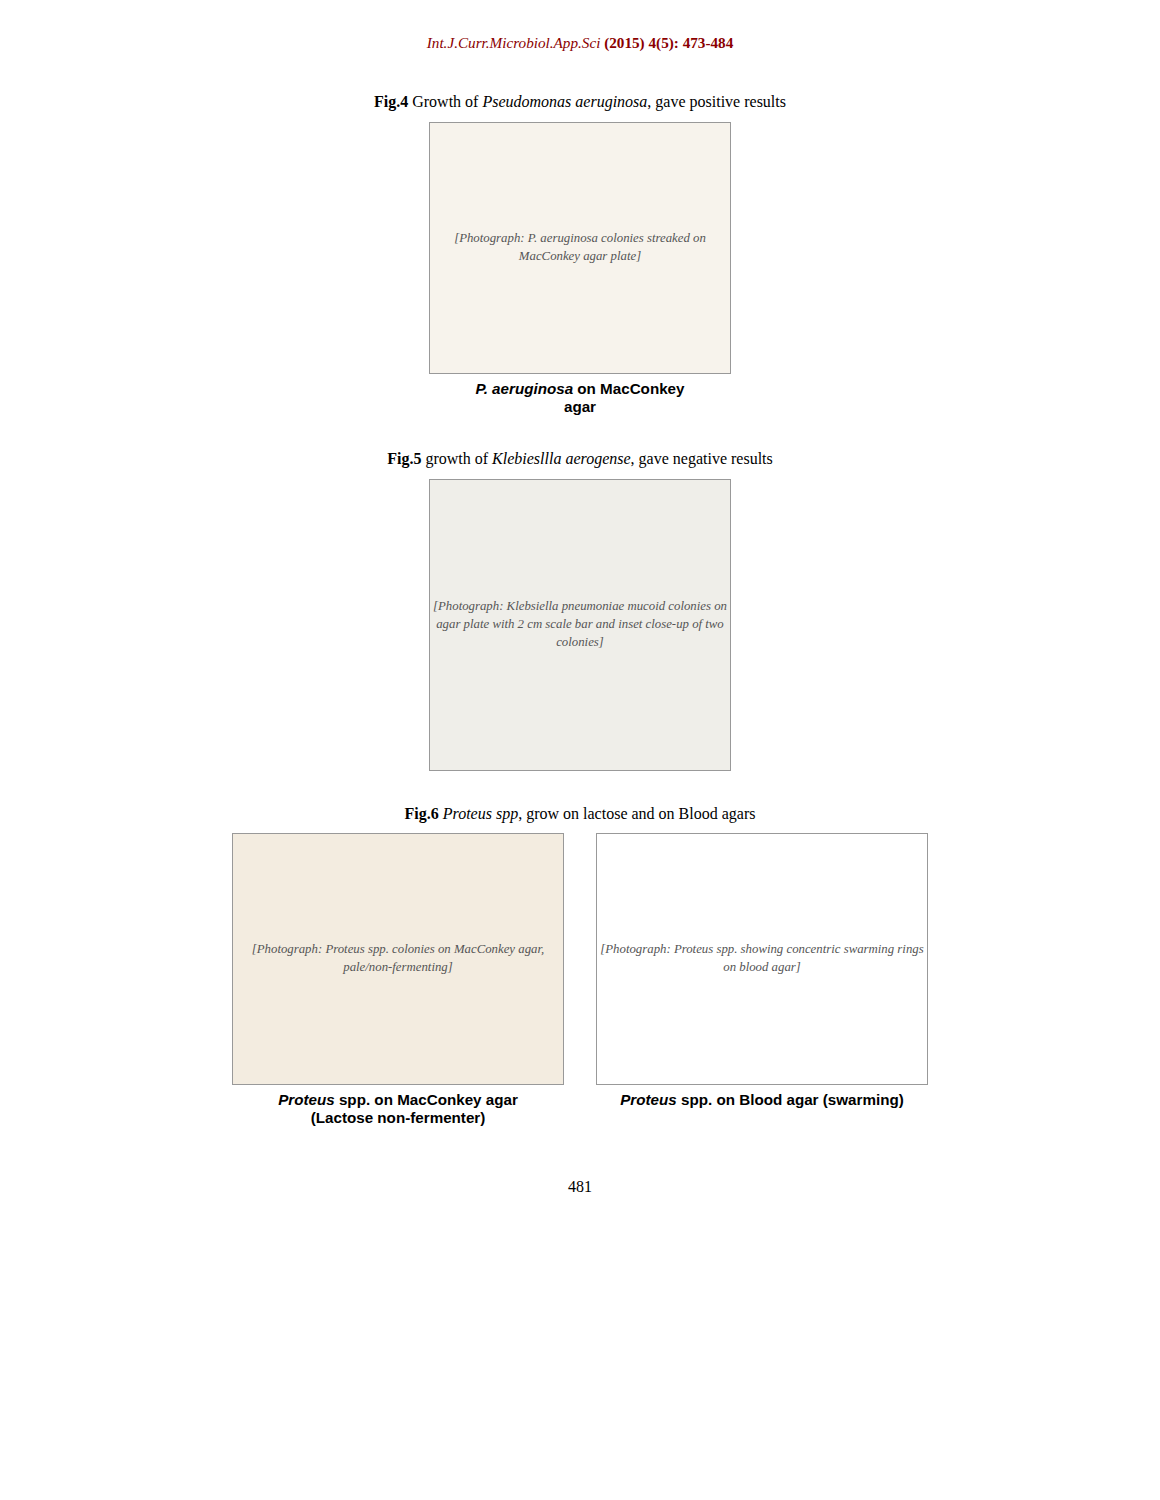Int.J.Curr.Microbiol.App.Sci (2015) 4(5): 473-484
Fig.4 Growth of Pseudomonas aeruginosa, gave positive results
[Photograph: P. aeruginosa colonies streaked on MacConkey agar plate]
P. aeruginosa on MacConkey
agar
Fig.5 growth of Klebiesllla aerogense, gave negative results
[Photograph: Klebsiella pneumoniae mucoid colonies on agar plate with 2 cm scale bar and inset close-up of two colonies]
Fig.6 Proteus spp, grow on lactose and on Blood agars
[Photograph: Proteus spp. colonies on MacConkey agar, pale/non-fermenting]
Proteus spp. on MacConkey agar
(Lactose non-fermenter)
[Photograph: Proteus spp. showing concentric swarming rings on blood agar]
Proteus spp. on Blood agar (swarming)
481